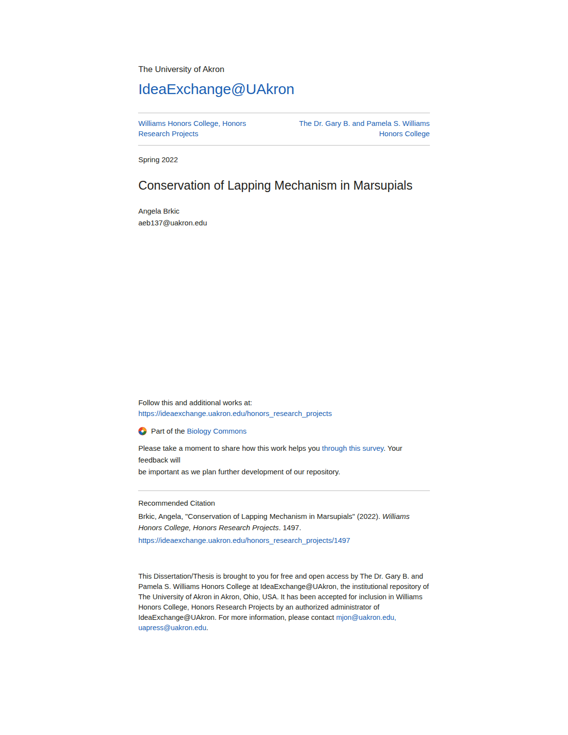The University of Akron
IdeaExchange@UAkron
Williams Honors College, Honors Research Projects
The Dr. Gary B. and Pamela S. Williams Honors College
Spring 2022
Conservation of Lapping Mechanism in Marsupials
Angela Brkic
aeb137@uakron.edu
Follow this and additional works at: https://ideaexchange.uakron.edu/honors_research_projects
Part of the Biology Commons
Please take a moment to share how this work helps you through this survey. Your feedback will be important as we plan further development of our repository.
Recommended Citation
Brkic, Angela, "Conservation of Lapping Mechanism in Marsupials" (2022). Williams Honors College, Honors Research Projects. 1497.
https://ideaexchange.uakron.edu/honors_research_projects/1497
This Dissertation/Thesis is brought to you for free and open access by The Dr. Gary B. and Pamela S. Williams Honors College at IdeaExchange@UAkron, the institutional repository of The University of Akron in Akron, Ohio, USA. It has been accepted for inclusion in Williams Honors College, Honors Research Projects by an authorized administrator of IdeaExchange@UAkron. For more information, please contact mjon@uakron.edu, uapress@uakron.edu.